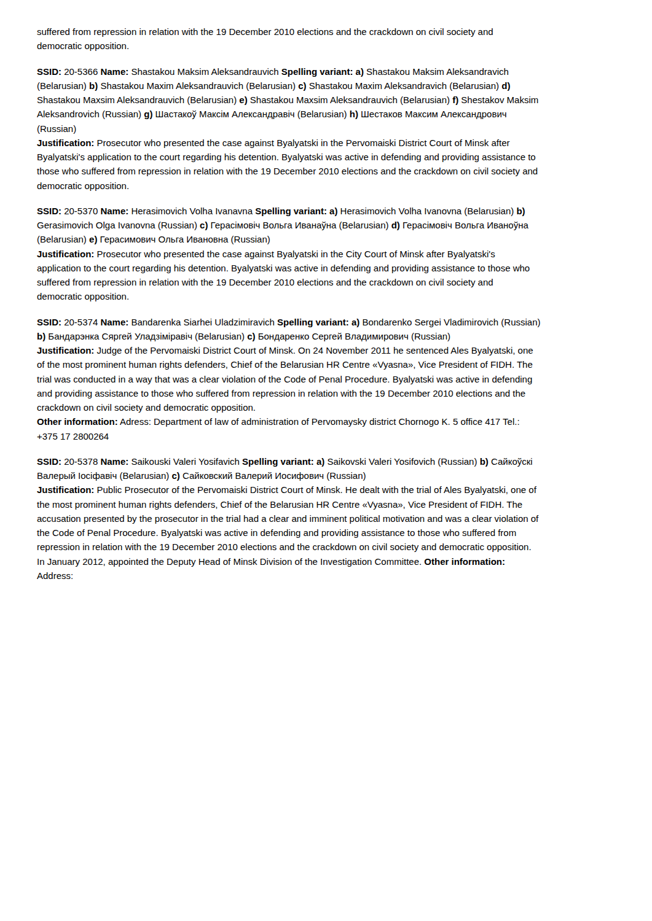suffered from repression in relation with the 19 December 2010 elections and the crackdown on civil society and democratic opposition.
SSID: 20-5366 Name: Shastakou Maksim Aleksandrauvich Spelling variant: a) Shastakou Maksim Aleksandravich (Belarusian) b) Shastakou Maxim Aleksandrauvich (Belarusian) c) Shastakou Maxim Aleksandravich (Belarusian) d) Shastakou Maxsim Aleksandrauvich (Belarusian) e) Shastakou Maxsim Aleksandrauvich (Belarusian) f) Shestakov Maksim Aleksandrovich (Russian) g) Шастакоў Максім Александравіч (Belarusian) h) Шестаков Максим Александрович (Russian)
Justification: Prosecutor who presented the case against Byalyatski in the Pervomaiski District Court of Minsk after Byalyatski's application to the court regarding his detention. Byalyatski was active in defending and providing assistance to those who suffered from repression in relation with the 19 December 2010 elections and the crackdown on civil society and democratic opposition.
SSID: 20-5370 Name: Herasimovich Volha Ivanavna Spelling variant: a) Herasimovich Volha Ivanovna (Belarusian) b) Gerasimovich Olga Ivanovna (Russian) c) Герасімовіч Вольга Иванаўна (Belarusian) d) Герасімовіч Вольга Иваноўна (Belarusian) e) Герасимович Ольга Ивановна (Russian)
Justification: Prosecutor who presented the case against Byalyatski in the City Court of Minsk after Byalyatski's application to the court regarding his detention. Byalyatski was active in defending and providing assistance to those who suffered from repression in relation with the 19 December 2010 elections and the crackdown on civil society and democratic opposition.
SSID: 20-5374 Name: Bandarenka Siarhei Uladzimiravich Spelling variant: a) Bondarenko Sergei Vladimirovich (Russian) b) Бандарэнка Сяргей Уладзіміравіч (Belarusian) c) Бондаренко Сергей Владимирович (Russian)
Justification: Judge of the Pervomaiski District Court of Minsk. On 24 November 2011 he sentenced Ales Byalyatski, one of the most prominent human rights defenders, Chief of the Belarusian HR Centre «Vyasna», Vice President of FIDH. The trial was conducted in a way that was a clear violation of the Code of Penal Procedure. Byalyatski was active in defending and providing assistance to those who suffered from repression in relation with the 19 December 2010 elections and the crackdown on civil society and democratic opposition.
Other information: Adress: Department of law of administration of Pervomaysky district Chornogo K. 5 office 417 Tel.: +375 17 2800264
SSID: 20-5378 Name: Saikouski Valeri Yosifavich Spelling variant: a) Saikovski Valeri Yosifovich (Russian) b) Сайкоўскі Валерый Іосіфавіч (Belarusian) c) Сайковский Валерий Иосифович (Russian)
Justification: Public Prosecutor of the Pervomaiski District Court of Minsk. He dealt with the trial of Ales Byalyatski, one of the most prominent human rights defenders, Chief of the Belarusian HR Centre «Vyasna», Vice President of FIDH. The accusation presented by the prosecutor in the trial had a clear and imminent political motivation and was a clear violation of the Code of Penal Procedure. Byalyatski was active in defending and providing assistance to those who suffered from repression in relation with the 19 December 2010 elections and the crackdown on civil society and democratic opposition. In January 2012, appointed the Deputy Head of Minsk Division of the Investigation Committee. Other information: Address: